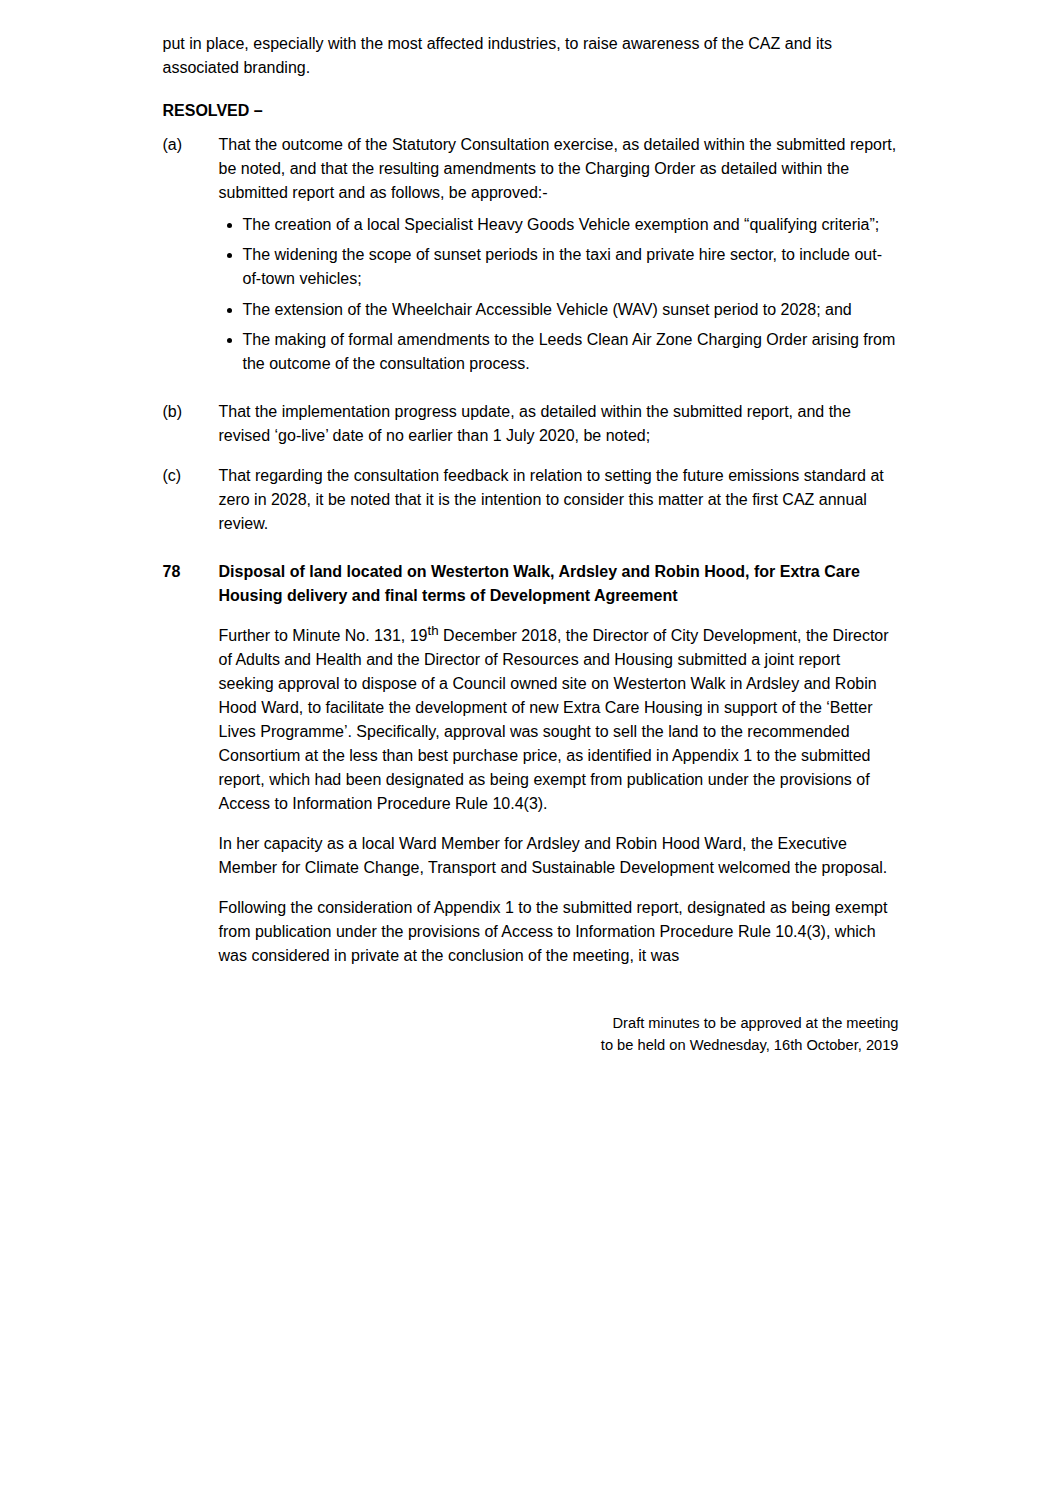put in place, especially with the most affected industries, to raise awareness of the CAZ and its associated branding.
RESOLVED –
(a)
That the outcome of the Statutory Consultation exercise, as detailed within the submitted report, be noted, and that the resulting amendments to the Charging Order as detailed within the submitted report and as follows, be approved:-
The creation of a local Specialist Heavy Goods Vehicle exemption and “qualifying criteria”;
The widening the scope of sunset periods in the taxi and private hire sector, to include out-of-town vehicles;
The extension of the Wheelchair Accessible Vehicle (WAV) sunset period to 2028; and
The making of formal amendments to the Leeds Clean Air Zone Charging Order arising from the outcome of the consultation process.
(b)
That the implementation progress update, as detailed within the submitted report, and the revised ‘go-live’ date of no earlier than 1 July 2020, be noted;
(c)
That regarding the consultation feedback in relation to setting the future emissions standard at zero in 2028, it be noted that it is the intention to consider this matter at the first CAZ annual review.
78
Disposal of land located on Westerton Walk, Ardsley and Robin Hood, for Extra Care Housing delivery and final terms of Development Agreement
Further to Minute No. 131, 19th December 2018, the Director of City Development, the Director of Adults and Health and the Director of Resources and Housing submitted a joint report seeking approval to dispose of a Council owned site on Westerton Walk in Ardsley and Robin Hood Ward, to facilitate the development of new Extra Care Housing in support of the ‘Better Lives Programme’. Specifically, approval was sought to sell the land to the recommended Consortium at the less than best purchase price, as identified in Appendix 1 to the submitted report, which had been designated as being exempt from publication under the provisions of Access to Information Procedure Rule 10.4(3).
In her capacity as a local Ward Member for Ardsley and Robin Hood Ward, the Executive Member for Climate Change, Transport and Sustainable Development welcomed the proposal.
Following the consideration of Appendix 1 to the submitted report, designated as being exempt from publication under the provisions of Access to Information Procedure Rule 10.4(3), which was considered in private at the conclusion of the meeting, it was
Draft minutes to be approved at the meeting
to be held on Wednesday, 16th October, 2019